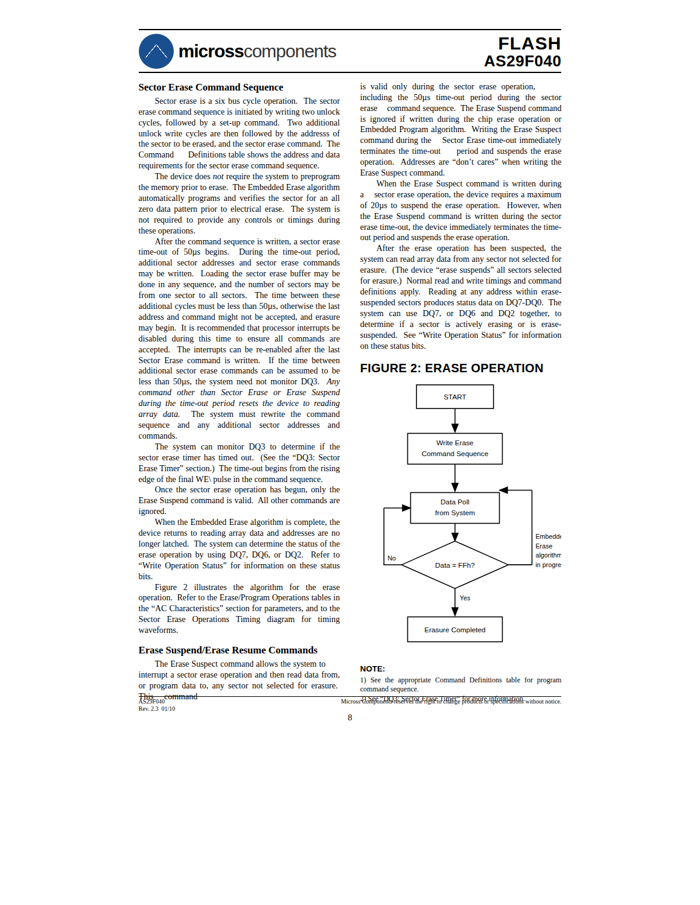micross components
FLASH
AS29F040
Sector Erase Command Sequence
Sector erase is a six bus cycle operation. The sector erase command sequence is initiated by writing two unlock cycles, followed by a set-up command. Two additional unlock write cycles are then followed by the addresss of the sector to be erased, and the sector erase command. The Command Definitions table shows the address and data requirements for the sector erase command sequence.
The device does not require the system to preprogram the memory prior to erase. The Embedded Erase algorithm automatically programs and verifies the sector for an all zero data pattern prior to electrical erase. The system is not required to provide any controls or timings during these operations.
After the command sequence is written, a sector erase time-out of 50µs begins. During the time-out period, additional sector addresses and sector erase commands may be written. Loading the sector erase buffer may be done in any sequence, and the number of sectors may be from one sector to all sectors. The time between these additional cycles must be less than 50µs, otherwise the last address and command might not be accepted, and erasure may begin. It is recommended that processor interrupts be disabled during this time to ensure all commands are accepted. The interrupts can be re-enabled after the last Sector Erase command is written. If the time between additional sector erase commands can be assumed to be less than 50µs, the system need not monitor DQ3. Any command other than Sector Erase or Erase Suspend during the time-out period resets the device to reading array data. The system must rewrite the command sequence and any additional sector addresses and commands.
The system can monitor DQ3 to determine if the sector erase timer has timed out. (See the “DQ3: Sector Erase Timer” section.) The time-out begins from the rising edge of the final WE\ pulse in the command sequence.
Once the sector erase operation has begun, only the Erase Suspend command is valid. All other commands are ignored.
When the Embedded Erase algorithm is complete, the device returns to reading array data and addresses are no longer latched. The system can determine the status of the erase operation by using DQ7, DQ6, or DQ2. Refer to “Write Operation Status” for information on these status bits.
Figure 2 illustrates the algorithm for the erase operation. Refer to the Erase/Program Operations tables in the “AC Characteristics” section for parameters, and to the Sector Erase Operations Timing diagram for timing waveforms.
Erase Suspend/Erase Resume Commands
The Erase Suspect command allows the system to interrupt a sector erase operation and then read data from, or program data to, any sector not selected for erasure. This command
is valid only during the sector erase operation, including the 50µs time-out period during the sector erase command sequence. The Erase Suspend command is ignored if written during the chip erase operation or Embedded Program algorithm. Writing the Erase Suspect command during the Sector Erase time-out immediately terminates the time-out period and suspends the erase operation. Addresses are “don’t cares” when writing the Erase Suspect command.
When the Erase Suspect command is written during a sector erase operation, the device requires a maximum of 20µs to suspend the erase operation. However, when the Erase Suspend command is written during the sector erase time-out, the device immediately terminates the time-out period and suspends the erase operation.
After the erase operation has been suspected, the system can read array data from any sector not selected for erasure. (The device “erase suspends” all sectors selected for erasure.) Normal read and write timings and command definitions apply. Reading at any address within erase-suspended sectors produces status data on DQ7-DQ0. The system can use DQ7, or DQ6 and DQ2 together, to determine if a sector is actively erasing or is erase-suspended. See “Write Operation Status” for information on these status bits.
FIGURE 2: ERASE OPERATION
START Write Erase Command Sequence Data Poll from System Data = FFh? No Yes Erasure Completed Embedded Erase algorithm in progress
NOTE:
1) See the appropriate Command Definitions table for program command sequence.
2) See “DQ3: Sector Erase Timer” for more information.
AS29F040
Rev. 2.3 01/10
Micross Components reserves the right to change products or specifications without notice.
8